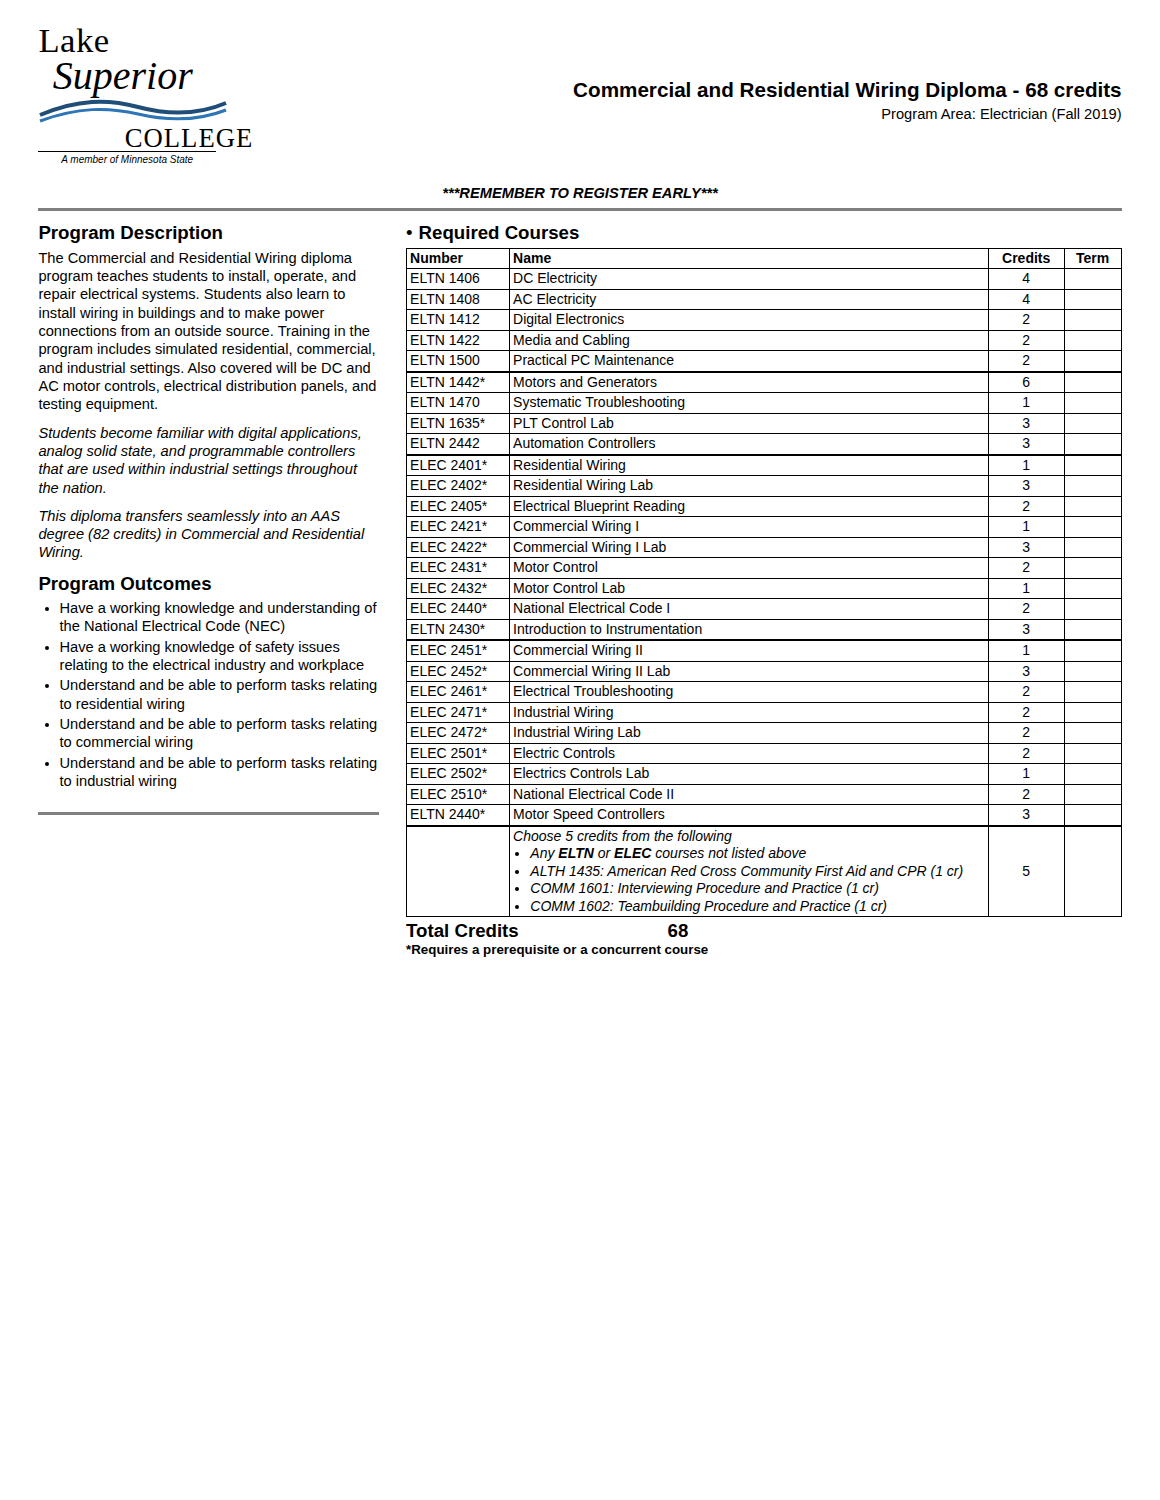Lake
Superior
COLLEGE
A member of Minnesota State
Commercial and Residential Wiring Diploma - 68 credits
Program Area: Electrician (Fall 2019)
***REMEMBER TO REGISTER EARLY***
Program Description
The Commercial and Residential Wiring diploma program teaches students to install, operate, and repair electrical systems. Students also learn to install wiring in buildings and to make power connections from an outside source. Training in the program includes simulated residential, commercial, and industrial settings. Also covered will be DC and AC motor controls, electrical distribution panels, and testing equipment.
Students become familiar with digital applications, analog solid state, and programmable controllers that are used within industrial settings throughout the nation.
This diploma transfers seamlessly into an AAS degree (82 credits) in Commercial and Residential Wiring.
Program Outcomes
Have a working knowledge and understanding of the National Electrical Code (NEC)
Have a working knowledge of safety issues relating to the electrical industry and workplace
Understand and be able to perform tasks relating to residential wiring
Understand and be able to perform tasks relating to commercial wiring
Understand and be able to perform tasks relating to industrial wiring
•
Required Courses
| Number | Name | Credits | Term |
| --- | --- | --- | --- |
| ELTN 1406 | DC Electricity | 4 | |
| ELTN 1408 | AC Electricity | 4 | |
| ELTN 1412 | Digital Electronics | 2 | |
| ELTN 1422 | Media and Cabling | 2 | |
| ELTN 1500 | Practical PC Maintenance | 2 | |
| ELTN 1442* | Motors and Generators | 6 | |
| ELTN 1470 | Systematic Troubleshooting | 1 | |
| ELTN 1635* | PLT Control Lab | 3 | |
| ELTN 2442 | Automation Controllers | 3 | |
| ELEC 2401* | Residential Wiring | 1 | |
| ELEC 2402* | Residential Wiring Lab | 3 | |
| ELEC 2405* | Electrical Blueprint Reading | 2 | |
| ELEC 2421* | Commercial Wiring I | 1 | |
| ELEC 2422* | Commercial Wiring I Lab | 3 | |
| ELEC 2431* | Motor Control | 2 | |
| ELEC 2432* | Motor Control Lab | 1 | |
| ELEC 2440* | National Electrical Code I | 2 | |
| ELTN 2430* | Introduction to Instrumentation | 3 | |
| ELEC 2451* | Commercial Wiring II | 1 | |
| ELEC 2452* | Commercial Wiring II Lab | 3 | |
| ELEC 2461* | Electrical Troubleshooting | 2 | |
| ELEC 2471* | Industrial Wiring | 2 | |
| ELEC 2472* | Industrial Wiring Lab | 2 | |
| ELEC 2501* | Electric Controls | 2 | |
| ELEC 2502* | Electrics Controls Lab | 1 | |
| ELEC 2510* | National Electrical Code II | 2 | |
| ELTN 2440* | Motor Speed Controllers | 3 | |
| | Choose 5 credits from the following Any ELTN or ELEC courses not listed above ALTH 1435: American Red Cross Community First Aid and CPR (1 cr) COMM 1601: Interviewing Procedure and Practice (1 cr) COMM 1602: Teambuilding Procedure and Practice (1 cr) | 5 | |
Total Credits 68
*Requires a prerequisite or a concurrent course